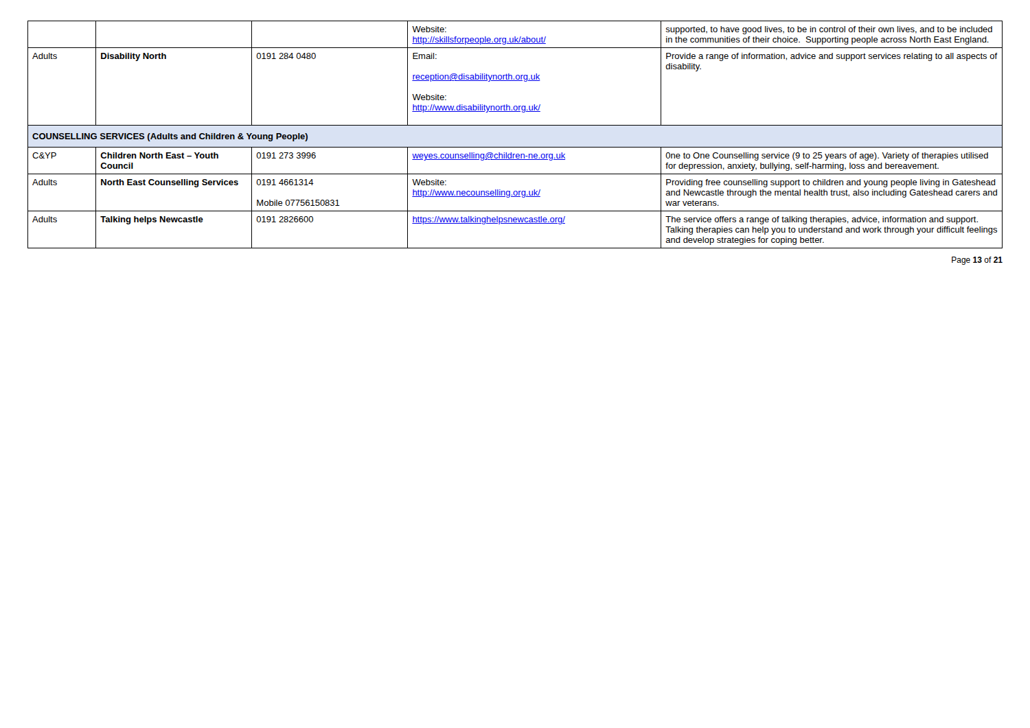| | | | Website: http://skillsforpeople.org.uk/about/ | supported, to have good lives, to be in control of their own lives, and to be included in the communities of their choice. Supporting people across North East England. |
| Adults | Disability North | 0191 284 0480 | Email: reception@disabilitynorth.org.uk Website: http://www.disabilitynorth.org.uk/ | Provide a range of information, advice and support services relating to all aspects of disability. |
| COUNSELLING SERVICES (Adults and Children & Young People) |
| C&YP | Children North East – Youth Council | 0191 273 3996 | weyes.counselling@children-ne.org.uk | 0ne to One Counselling service (9 to 25 years of age). Variety of therapies utilised for depression, anxiety, bullying, self-harming, loss and bereavement. |
| Adults | North East Counselling Services | 0191 4661314 Mobile 07756150831 | Website: http://www.necounselling.org.uk/ | Providing free counselling support to children and young people living in Gateshead and Newcastle through the mental health trust, also including Gateshead carers and war veterans. |
| Adults | Talking helps Newcastle | 0191 2826600 | https://www.talkinghelpsnewcastle.org/ | The service offers a range of talking therapies, advice, information and support. Talking therapies can help you to understand and work through your difficult feelings and develop strategies for coping better. |
Page 13 of 21